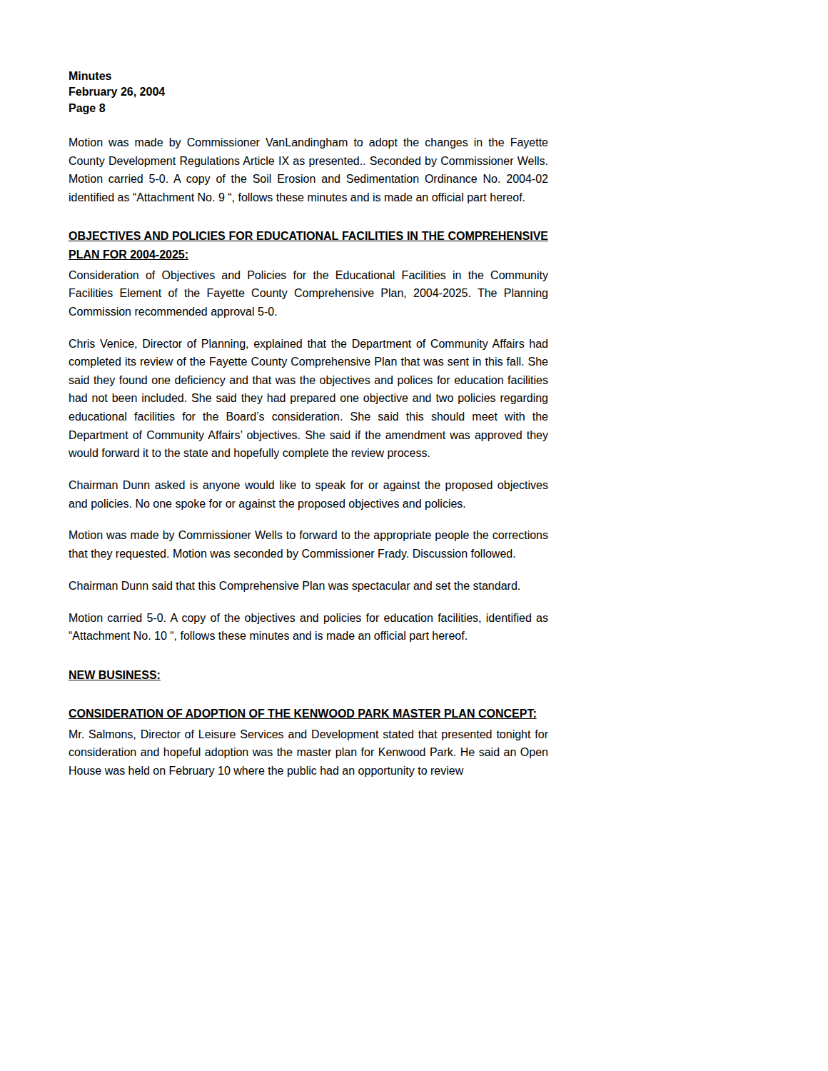Minutes
February 26, 2004
Page 8
Motion was made by Commissioner VanLandingham to adopt the changes in the Fayette County Development Regulations Article IX as presented.. Seconded by Commissioner Wells. Motion carried 5-0. A copy of the Soil Erosion and Sedimentation Ordinance No. 2004-02 identified as “Attachment No. 9 “, follows these minutes and is made an official part hereof.
Objectives and Policies for Educational Facilities in the Comprehensive Plan for 2004-2025:
Consideration of Objectives and Policies for the Educational Facilities in the Community Facilities Element of the Fayette County Comprehensive Plan, 2004-2025. The Planning Commission recommended approval 5-0.
Chris Venice, Director of Planning, explained that the Department of Community Affairs had completed its review of the Fayette County Comprehensive Plan that was sent in this fall. She said they found one deficiency and that was the objectives and polices for education facilities had not been included. She said they had prepared one objective and two policies regarding educational facilities for the Board’s consideration. She said this should meet with the Department of Community Affairs’ objectives. She said if the amendment was approved they would forward it to the state and hopefully complete the review process.
Chairman Dunn asked is anyone would like to speak for or against the proposed objectives and policies. No one spoke for or against the proposed objectives and policies.
Motion was made by Commissioner Wells to forward to the appropriate people the corrections that they requested. Motion was seconded by Commissioner Frady. Discussion followed.
Chairman Dunn said that this Comprehensive Plan was spectacular and set the standard.
Motion carried 5-0. A copy of the objectives and policies for education facilities, identified as “Attachment No. 10 “, follows these minutes and is made an official part hereof.
NEW BUSINESS:
Consideration of Adoption of the Kenwood Park Master Plan Concept:
Mr. Salmons, Director of Leisure Services and Development stated that presented tonight for consideration and hopeful adoption was the master plan for Kenwood Park. He said an Open House was held on February 10 where the public had an opportunity to review